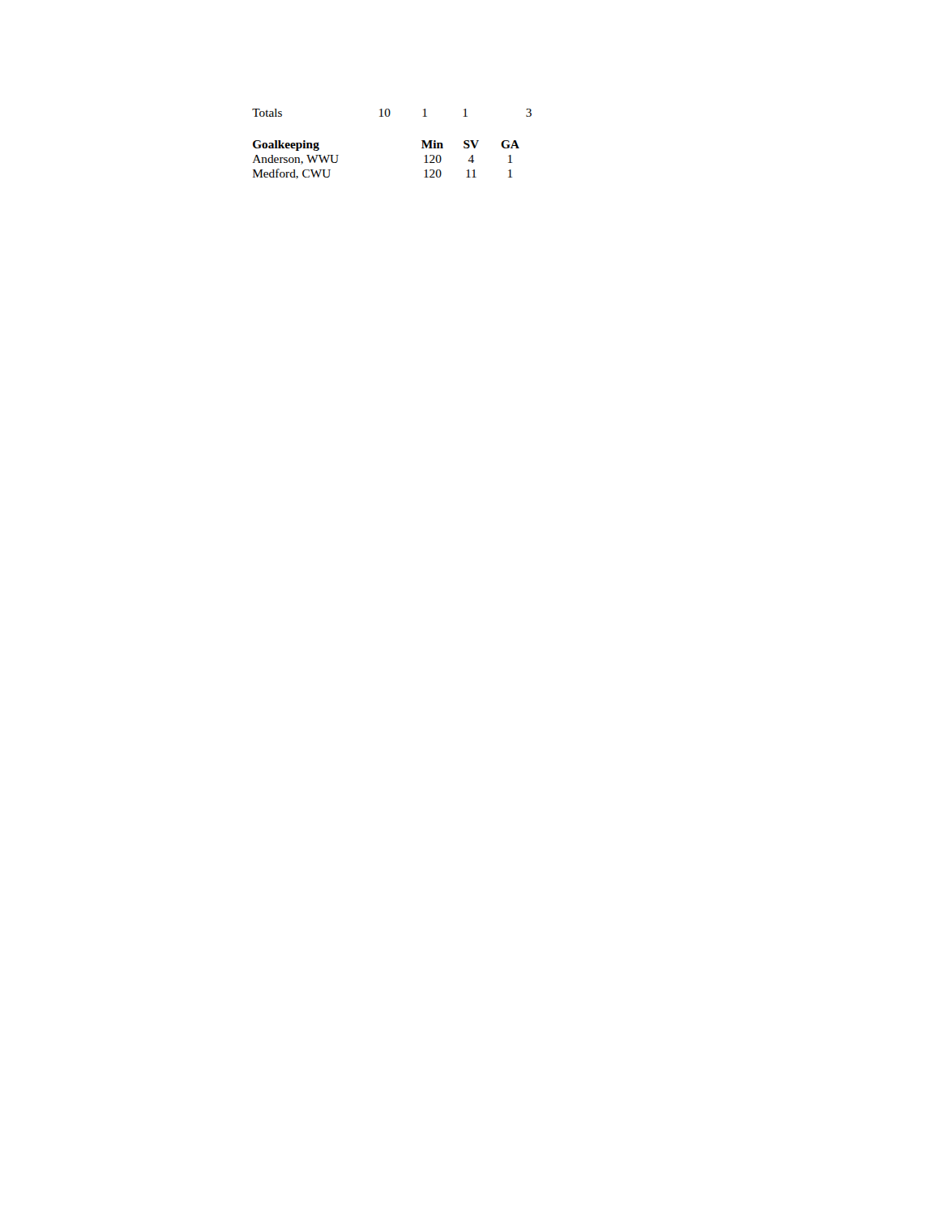| Totals | 10 | 1 | 1 | | 3 |
| Goalkeeping | Min | SV | GA |
| Anderson, WWU | 120 | 4 | 1 |
| Medford, CWU | 120 | 11 | 1 |